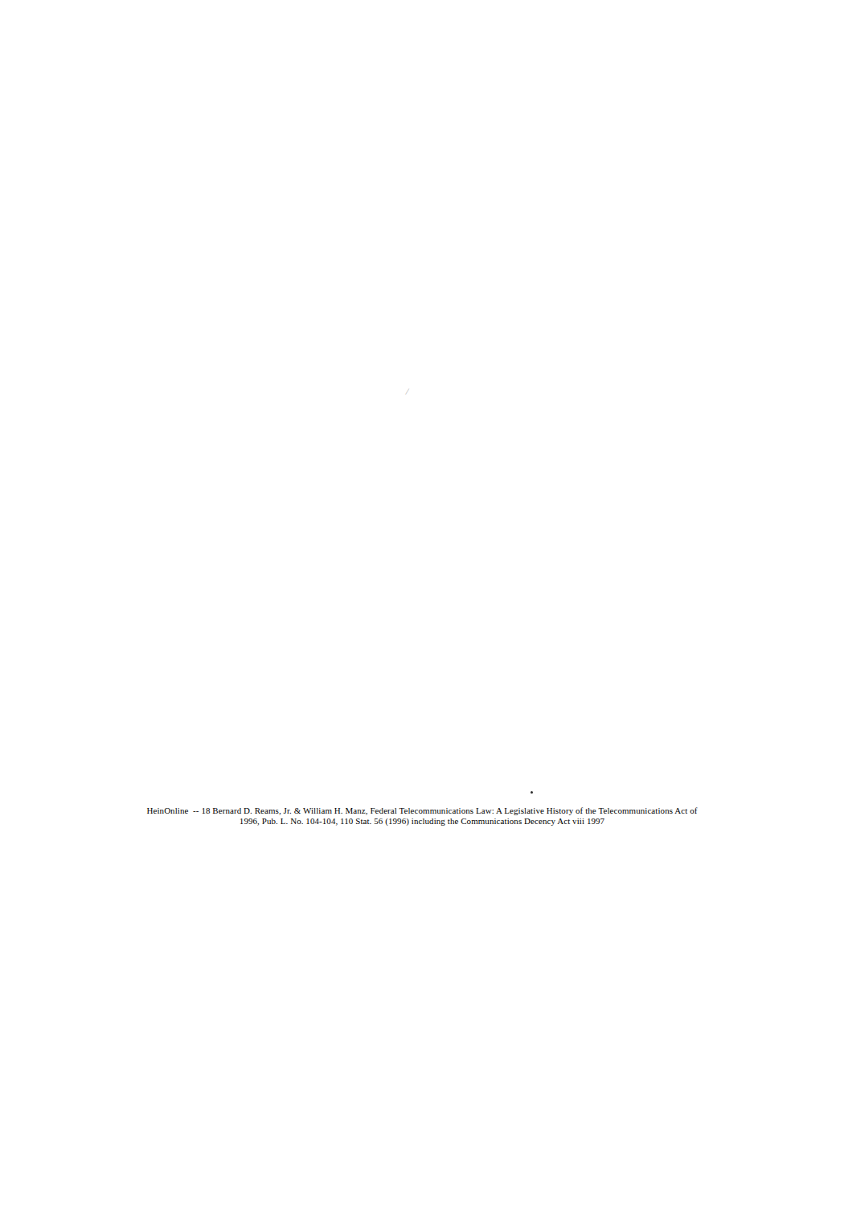/
HeinOnline -- 18 Bernard D. Reams, Jr. & William H. Manz, Federal Telecommunications Law: A Legislative History of the Telecommunications Act of 1996, Pub. L. No. 104-104, 110 Stat. 56 (1996) including the Communications Decency Act viii 1997